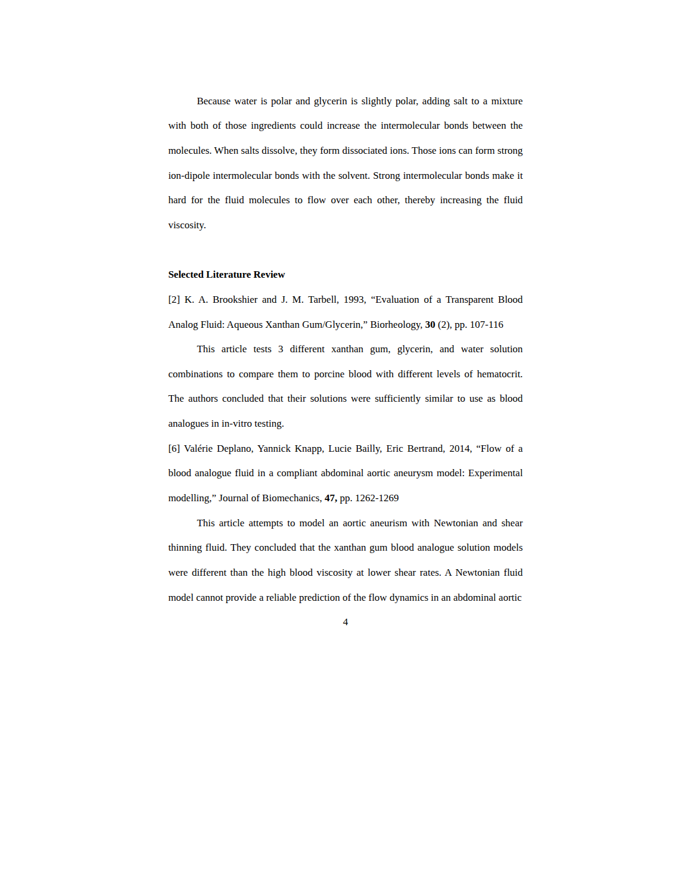Because water is polar and glycerin is slightly polar, adding salt to a mixture with both of those ingredients could increase the intermolecular bonds between the molecules. When salts dissolve, they form dissociated ions. Those ions can form strong ion-dipole intermolecular bonds with the solvent. Strong intermolecular bonds make it hard for the fluid molecules to flow over each other, thereby increasing the fluid viscosity.
Selected Literature Review
[2] K. A. Brookshier and J. M. Tarbell, 1993, “Evaluation of a Transparent Blood Analog Fluid: Aqueous Xanthan Gum/Glycerin,” Biorheology, 30 (2), pp. 107-116
This article tests 3 different xanthan gum, glycerin, and water solution combinations to compare them to porcine blood with different levels of hematocrit. The authors concluded that their solutions were sufficiently similar to use as blood analogues in in-vitro testing.
[6] Valérie Deplano, Yannick Knapp, Lucie Bailly, Eric Bertrand, 2014, “Flow of a blood analogue fluid in a compliant abdominal aortic aneurysm model: Experimental modelling,” Journal of Biomechanics, 47, pp. 1262-1269
This article attempts to model an aortic aneurism with Newtonian and shear thinning fluid. They concluded that the xanthan gum blood analogue solution models were different than the high blood viscosity at lower shear rates. A Newtonian fluid model cannot provide a reliable prediction of the flow dynamics in an abdominal aortic
4